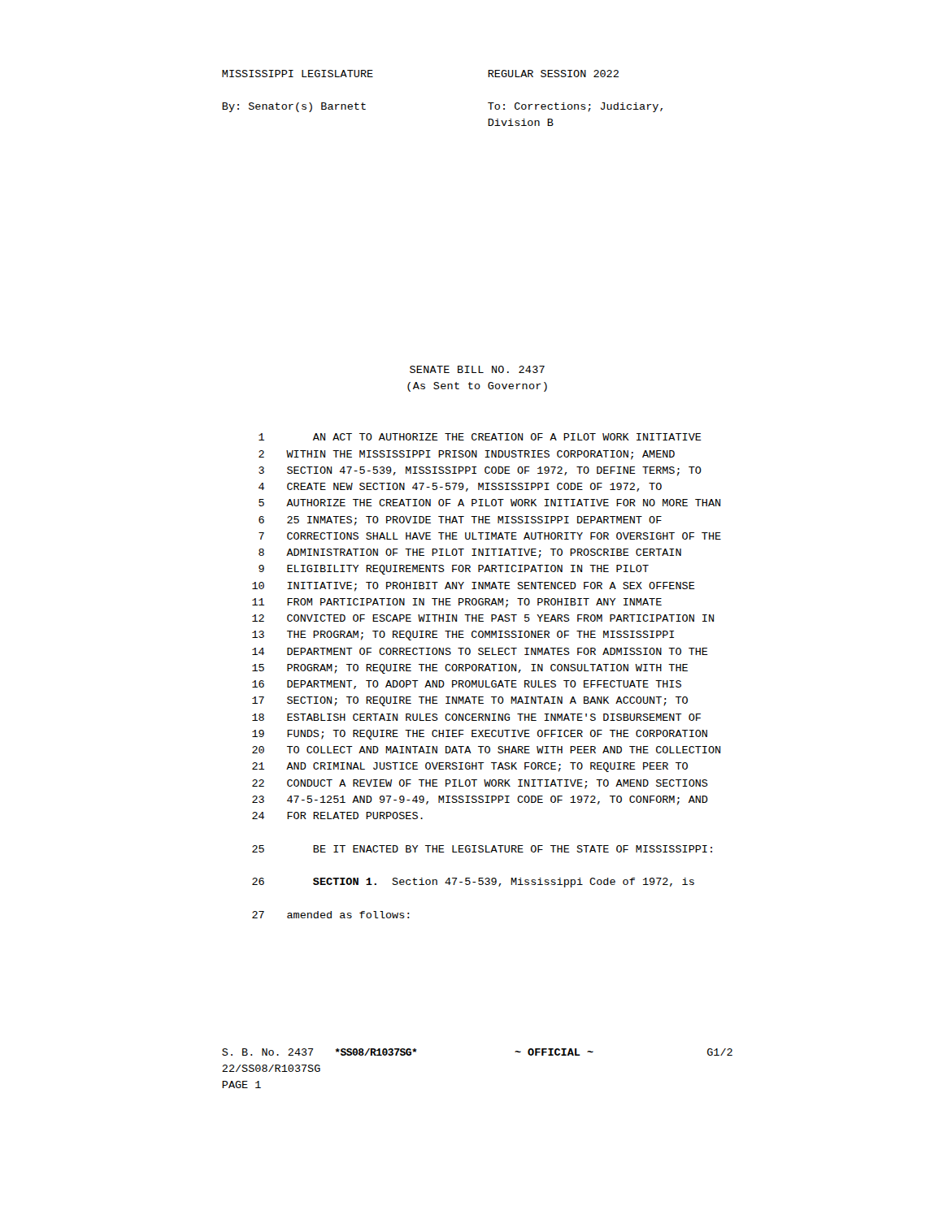| MISSISSIPPI LEGISLATURE | REGULAR SESSION 2022 |
| By: Senator(s) Barnett | To: Corrections; Judiciary, Division B |
SENATE BILL NO. 2437
(As Sent to Governor)
| 1 | AN ACT TO AUTHORIZE THE CREATION OF A PILOT WORK INITIATIVE |
| 2 | WITHIN THE MISSISSIPPI PRISON INDUSTRIES CORPORATION; AMEND |
| 3 | SECTION 47-5-539, MISSISSIPPI CODE OF 1972, TO DEFINE TERMS; TO |
| 4 | CREATE NEW SECTION 47-5-579, MISSISSIPPI CODE OF 1972, TO |
| 5 | AUTHORIZE THE CREATION OF A PILOT WORK INITIATIVE FOR NO MORE THAN |
| 6 | 25 INMATES; TO PROVIDE THAT THE MISSISSIPPI DEPARTMENT OF |
| 7 | CORRECTIONS SHALL HAVE THE ULTIMATE AUTHORITY FOR OVERSIGHT OF THE |
| 8 | ADMINISTRATION OF THE PILOT INITIATIVE; TO PROSCRIBE CERTAIN |
| 9 | ELIGIBILITY REQUIREMENTS FOR PARTICIPATION IN THE PILOT |
| 10 | INITIATIVE; TO PROHIBIT ANY INMATE SENTENCED FOR A SEX OFFENSE |
| 11 | FROM PARTICIPATION IN THE PROGRAM; TO PROHIBIT ANY INMATE |
| 12 | CONVICTED OF ESCAPE WITHIN THE PAST 5 YEARS FROM PARTICIPATION IN |
| 13 | THE PROGRAM; TO REQUIRE THE COMMISSIONER OF THE MISSISSIPPI |
| 14 | DEPARTMENT OF CORRECTIONS TO SELECT INMATES FOR ADMISSION TO THE |
| 15 | PROGRAM; TO REQUIRE THE CORPORATION, IN CONSULTATION WITH THE |
| 16 | DEPARTMENT, TO ADOPT AND PROMULGATE RULES TO EFFECTUATE THIS |
| 17 | SECTION; TO REQUIRE THE INMATE TO MAINTAIN A BANK ACCOUNT; TO |
| 18 | ESTABLISH CERTAIN RULES CONCERNING THE INMATE'S DISBURSEMENT OF |
| 19 | FUNDS; TO REQUIRE THE CHIEF EXECUTIVE OFFICER OF THE CORPORATION |
| 20 | TO COLLECT AND MAINTAIN DATA TO SHARE WITH PEER AND THE COLLECTION |
| 21 | AND CRIMINAL JUSTICE OVERSIGHT TASK FORCE; TO REQUIRE PEER TO |
| 22 | CONDUCT A REVIEW OF THE PILOT WORK INITIATIVE; TO AMEND SECTIONS |
| 23 | 47-5-1251 AND 97-9-49, MISSISSIPPI CODE OF 1972, TO CONFORM; AND |
| 24 | FOR RELATED PURPOSES. |
| 25 | BE IT ENACTED BY THE LEGISLATURE OF THE STATE OF MISSISSIPPI: |
| 26 | SECTION 1. Section 47-5-539, Mississippi Code of 1972, is |
| 27 | amended as follows: |
| S. B. No. 2437 22/SS08/R1037SG PAGE 1 | *SS08/R1037SG* | ~ OFFICIAL ~ | G1/2 |